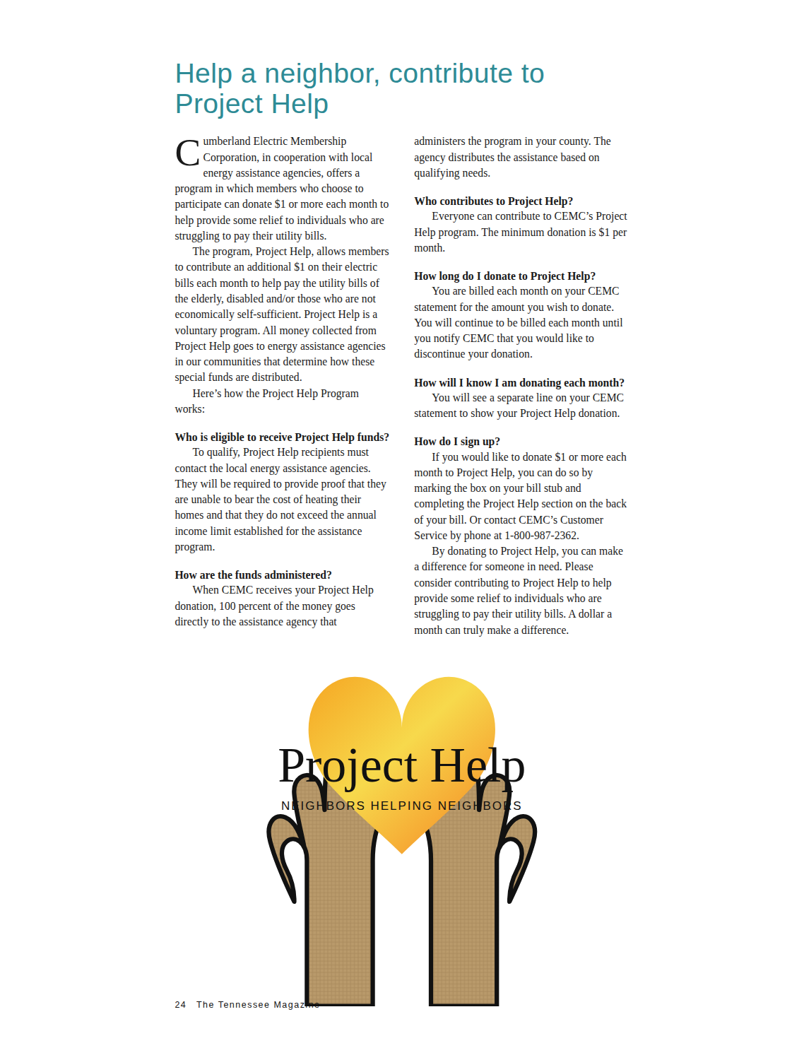Help a neighbor, contribute to Project Help
Cumberland Electric Membership Corporation, in cooperation with local energy assistance agencies, offers a program in which members who choose to participate can donate $1 or more each month to help provide some relief to individuals who are struggling to pay their utility bills.
The program, Project Help, allows members to contribute an additional $1 on their electric bills each month to help pay the utility bills of the elderly, disabled and/or those who are not economically self-sufficient. Project Help is a voluntary program. All money collected from Project Help goes to energy assistance agencies in our communities that determine how these special funds are distributed.
Here’s how the Project Help Program works:
Who is eligible to receive Project Help funds?
To qualify, Project Help recipients must contact the local energy assistance agencies. They will be required to provide proof that they are unable to bear the cost of heating their homes and that they do not exceed the annual income limit established for the assistance program.
How are the funds administered?
When CEMC receives your Project Help donation, 100 percent of the money goes directly to the assistance agency that administers the program in your county. The agency distributes the assistance based on qualifying needs.
Who contributes to Project Help?
Everyone can contribute to CEMC’s Project Help program. The minimum donation is $1 per month.
How long do I donate to Project Help?
You are billed each month on your CEMC statement for the amount you wish to donate. You will continue to be billed each month until you notify CEMC that you would like to discontinue your donation.
How will I know I am donating each month?
You will see a separate line on your CEMC statement to show your Project Help donation.
How do I sign up?
If you would like to donate $1 or more each month to Project Help, you can do so by marking the box on your bill stub and completing the Project Help section on the back of your bill. Or contact CEMC’s Customer Service by phone at 1-800-987-2362.
By donating to Project Help, you can make a difference for someone in need. Please consider contributing to Project Help to help provide some relief to individuals who are struggling to pay their utility bills. A dollar a month can truly make a difference.
Project Help logo Two open hands holding a gradient heart with the words Project Help and Neighbors Helping Neighbors Project Help NEIGHBORS HELPING NEIGHBORS
24 The Tennessee Magazine